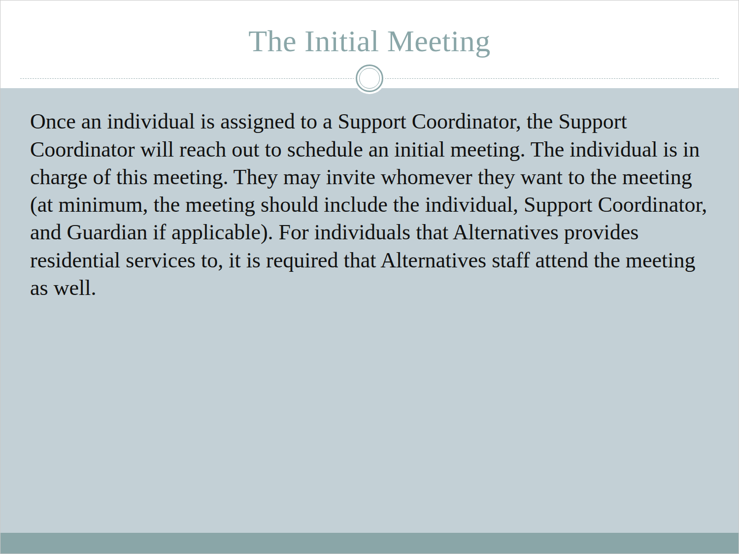The Initial Meeting
Once an individual is assigned to a Support Coordinator, the Support Coordinator will reach out to schedule an initial meeting. The individual is in charge of this meeting. They may invite whomever they want to the meeting (at minimum, the meeting should include the individual, Support Coordinator, and Guardian if applicable). For individuals that Alternatives provides residential services to, it is required that Alternatives staff attend the meeting as well.